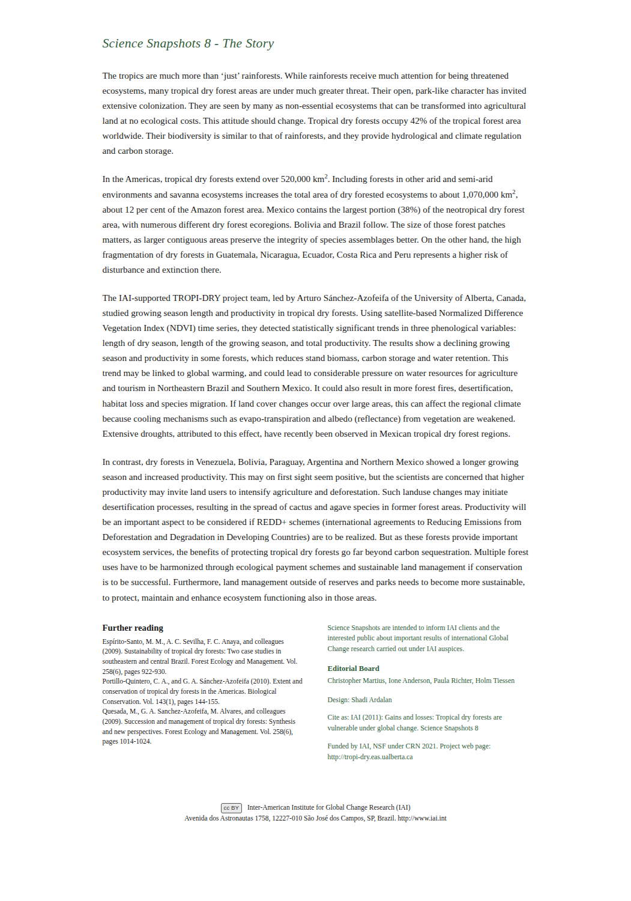Science Snapshots 8 - The Story
The tropics are much more than ‘just’ rainforests. While rainforests receive much attention for being threatened ecosystems, many tropical dry forest areas are under much greater threat. Their open, park-like character has invited extensive colonization. They are seen by many as non-essential ecosystems that can be transformed into agricultural land at no ecological costs. This attitude should change. Tropical dry forests occupy 42% of the tropical forest area worldwide. Their biodiversity is similar to that of rainforests, and they provide hydrological and climate regulation and carbon storage.
In the Americas, tropical dry forests extend over 520,000 km2. Including forests in other arid and semi-arid environments and savanna ecosystems increases the total area of dry forested ecosystems to about 1,070,000 km2, about 12 per cent of the Amazon forest area. Mexico contains the largest portion (38%) of the neotropical dry forest area, with numerous different dry forest ecoregions. Bolivia and Brazil follow. The size of those forest patches matters, as larger contiguous areas preserve the integrity of species assemblages better. On the other hand, the high fragmentation of dry forests in Guatemala, Nicaragua, Ecuador, Costa Rica and Peru represents a higher risk of disturbance and extinction there.
The IAI-supported TROPI-DRY project team, led by Arturo Sánchez-Azofeifa of the University of Alberta, Canada, studied growing season length and productivity in tropical dry forests. Using satellite-based Normalized Difference Vegetation Index (NDVI) time series, they detected statistically significant trends in three phenological variables: length of dry season, length of the growing season, and total productivity. The results show a declining growing season and productivity in some forests, which reduces stand biomass, carbon storage and water retention. This trend may be linked to global warming, and could lead to considerable pressure on water resources for agriculture and tourism in Northeastern Brazil and Southern Mexico. It could also result in more forest fires, desertification, habitat loss and species migration. If land cover changes occur over large areas, this can affect the regional climate because cooling mechanisms such as evapo-transpiration and albedo (reflectance) from vegetation are weakened. Extensive droughts, attributed to this effect, have recently been observed in Mexican tropical dry forest regions.
In contrast, dry forests in Venezuela, Bolivia, Paraguay, Argentina and Northern Mexico showed a longer growing season and increased productivity. This may on first sight seem positive, but the scientists are concerned that higher productivity may invite land users to intensify agriculture and deforestation. Such landuse changes may initiate desertification processes, resulting in the spread of cactus and agave species in former forest areas. Productivity will be an important aspect to be considered if REDD+ schemes (international agreements to Reducing Emissions from Deforestation and Degradation in Developing Countries) are to be realized. But as these forests provide important ecosystem services, the benefits of protecting tropical dry forests go far beyond carbon sequestration. Multiple forest uses have to be harmonized through ecological payment schemes and sustainable land management if conservation is to be successful. Furthermore, land management outside of reserves and parks needs to become more sustainable, to protect, maintain and enhance ecosystem functioning also in those areas.
Further reading
Espírito-Santo, M. M., A. C. Sevilha, F. C. Anaya, and colleagues (2009). Sustainability of tropical dry forests: Two case studies in southeastern and central Brazil. Forest Ecology and Management. Vol. 258(6), pages 922-930.
Portillo-Quintero, C. A., and G. A. Sánchez-Azofeifa (2010). Extent and conservation of tropical dry forests in the Americas. Biological Conservation. Vol. 143(1), pages 144-155.
Quesada, M., G. A. Sanchez-Azofeifa, M. Alvares, and colleagues (2009). Succession and management of tropical dry forests: Synthesis and new perspectives. Forest Ecology and Management. Vol. 258(6), pages 1014-1024.
Science Snapshots are intended to inform IAI clients and the interested public about important results of international Global Change research carried out under IAI auspices.
Editorial Board
Christopher Martius, Ione Anderson, Paula Richter, Holm Tiessen
Design: Shadi Ardalan
Cite as: IAI (2011): Gains and losses: Tropical dry forests are vulnerable under global change. Science Snapshots 8
Funded by IAI, NSF under CRN 2021. Project web page:
http://tropi-dry.eas.ualberta.ca
cc BY Inter-American Institute for Global Change Research (IAI)
Avenida dos Astronautas 1758, 12227-010 São José dos Campos, SP, Brazil. http://www.iai.int